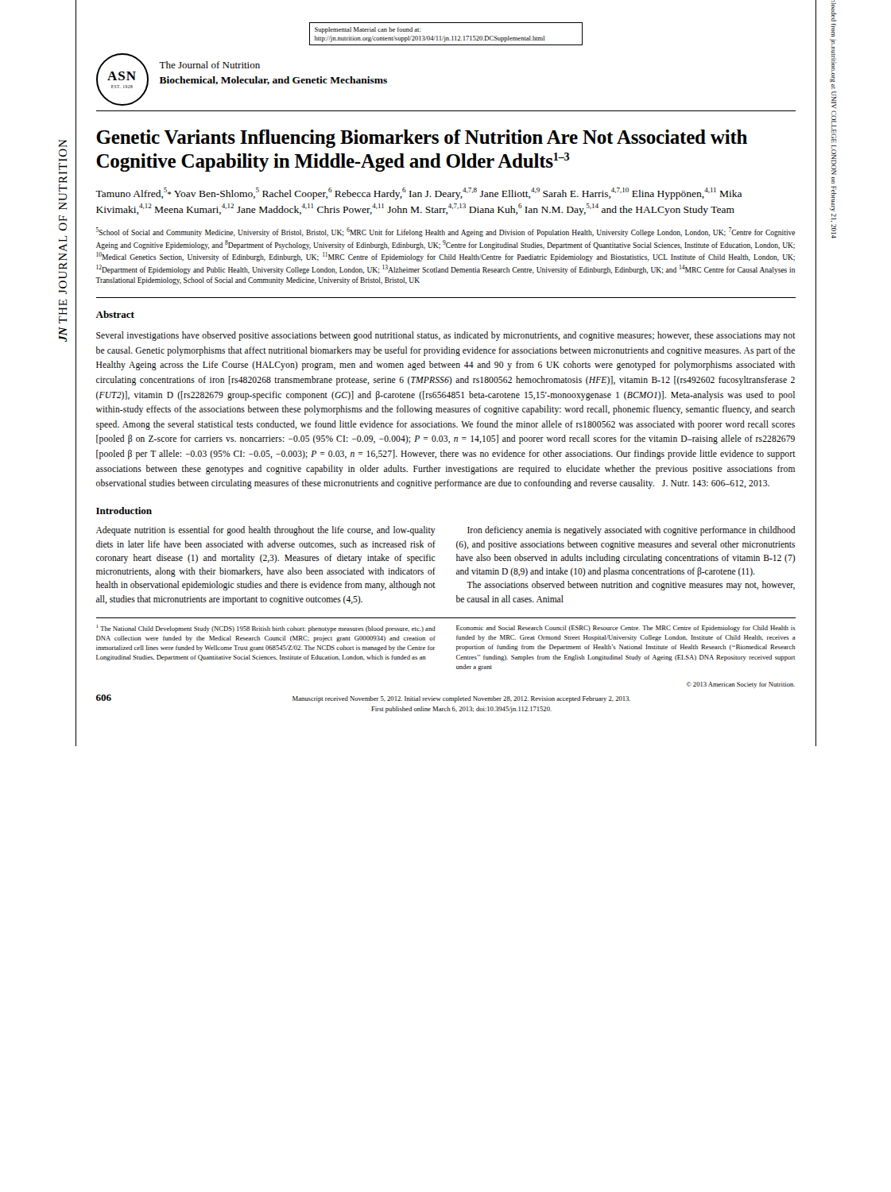Supplemental Material can be found at:
http://jn.nutrition.org/content/suppl/2013/04/11/jn.112.171520.DCSupplemental.html
ASN
EST. 1928
The Journal of Nutrition
Biochemical, Molecular, and Genetic Mechanisms
Genetic Variants Influencing Biomarkers of Nutrition Are Not Associated with Cognitive Capability in Middle-Aged and Older Adults1–3
Tamuno Alfred,5* Yoav Ben-Shlomo,5 Rachel Cooper,6 Rebecca Hardy,6 Ian J. Deary,4,7,8 Jane Elliott,4,9 Sarah E. Harris,4,7,10 Elina Hyppönen,4,11 Mika Kivimaki,4,12 Meena Kumari,4,12 Jane Maddock,4,11 Chris Power,4,11 John M. Starr,4,7,13 Diana Kuh,6 Ian N.M. Day,5,14 and the HALCyon Study Team
5School of Social and Community Medicine, University of Bristol, Bristol, UK; 6MRC Unit for Lifelong Health and Ageing and Division of Population Health, University College London, London, UK; 7Centre for Cognitive Ageing and Cognitive Epidemiology, and 8Department of Psychology, University of Edinburgh, Edinburgh, UK; 9Centre for Longitudinal Studies, Department of Quantitative Social Sciences, Institute of Education, London, UK; 10Medical Genetics Section, University of Edinburgh, Edinburgh, UK; 11MRC Centre of Epidemiology for Child Health/Centre for Paediatric Epidemiology and Biostatistics, UCL Institute of Child Health, London, UK; 12Department of Epidemiology and Public Health, University College London, London, UK; 13Alzheimer Scotland Dementia Research Centre, University of Edinburgh, Edinburgh, UK; and 14MRC Centre for Causal Analyses in Translational Epidemiology, School of Social and Community Medicine, University of Bristol, Bristol, UK
Abstract
Several investigations have observed positive associations between good nutritional status, as indicated by micronutrients, and cognitive measures; however, these associations may not be causal. Genetic polymorphisms that affect nutritional biomarkers may be useful for providing evidence for associations between micronutrients and cognitive measures. As part of the Healthy Ageing across the Life Course (HALCyon) program, men and women aged between 44 and 90 y from 6 UK cohorts were genotyped for polymorphisms associated with circulating concentrations of iron [rs4820268 transmembrane protease, serine 6 (TMPRSS6) and rs1800562 hemochromatosis (HFE)], vitamin B-12 [(rs492602 fucosyltransferase 2 (FUT2)], vitamin D ([rs2282679 group-specific component (GC)] and β-carotene ([rs6564851 beta-carotene 15,15′-monooxygenase 1 (BCMO1)]. Meta-analysis was used to pool within-study effects of the associations between these polymorphisms and the following measures of cognitive capability: word recall, phonemic fluency, semantic fluency, and search speed. Among the several statistical tests conducted, we found little evidence for associations. We found the minor allele of rs1800562 was associated with poorer word recall scores [pooled β on Z-score for carriers vs. noncarriers: −0.05 (95% CI: −0.09, −0.004); P = 0.03, n = 14,105] and poorer word recall scores for the vitamin D–raising allele of rs2282679 [pooled β per T allele: −0.03 (95% CI: −0.05, −0.003); P = 0.03, n = 16,527]. However, there was no evidence for other associations. Our findings provide little evidence to support associations between these genotypes and cognitive capability in older adults. Further investigations are required to elucidate whether the previous positive associations from observational studies between circulating measures of these micronutrients and cognitive performance are due to confounding and reverse causality. J. Nutr. 143: 606–612, 2013.
Introduction
Adequate nutrition is essential for good health throughout the life course, and low-quality diets in later life have been associated with adverse outcomes, such as increased risk of coronary heart disease (1) and mortality (2,3). Measures of dietary intake of specific micronutrients, along with their biomarkers, have also been associated with indicators of health in observational epidemiologic studies and there is evidence from many, although not all, studies that micronutrients are important to cognitive outcomes (4,5).
Iron deficiency anemia is negatively associated with cognitive performance in childhood (6), and positive associations between cognitive measures and several other micronutrients have also been observed in adults including circulating concentrations of vitamin B-12 (7) and vitamin D (8,9) and intake (10) and plasma concentrations of β-carotene (11).
The associations observed between nutrition and cognitive measures may not, however, be causal in all cases. Animal
1 The National Child Development Study (NCDS) 1958 British birth cohort: phenotype measures (blood pressure, etc.) and DNA collection were funded by the Medical Research Council (MRC; project grant G0000934) and creation of immortalized cell lines were funded by Wellcome Trust grant 068545/Z/02. The NCDS cohort is managed by the Centre for Longitudinal Studies, Department of Quantitative Social Sciences, Institute of Education, London, which is funded as an
Economic and Social Research Council (ESRC) Resource Centre. The MRC Centre of Epidemiology for Child Health is funded by the MRC. Great Ormond Street Hospital/University College London, Institute of Child Health, receives a proportion of funding from the Department of Health’s National Institute of Health Research (‘‘Biomedical Research Centres’’ funding). Samples from the English Longitudinal Study of Ageing (ELSA) DNA Repository received support under a grant
© 2013 American Society for Nutrition.
606
Manuscript received November 5, 2012. Initial review completed November 28, 2012. Revision accepted February 2, 2013.
First published online March 6, 2013; doi:10.3945/jn.112.171520.
JN THE JOURNAL OF NUTRITION
Downloaded from jn.nutrition.org at UNIV COLLEGE LONDON on February 21, 2014